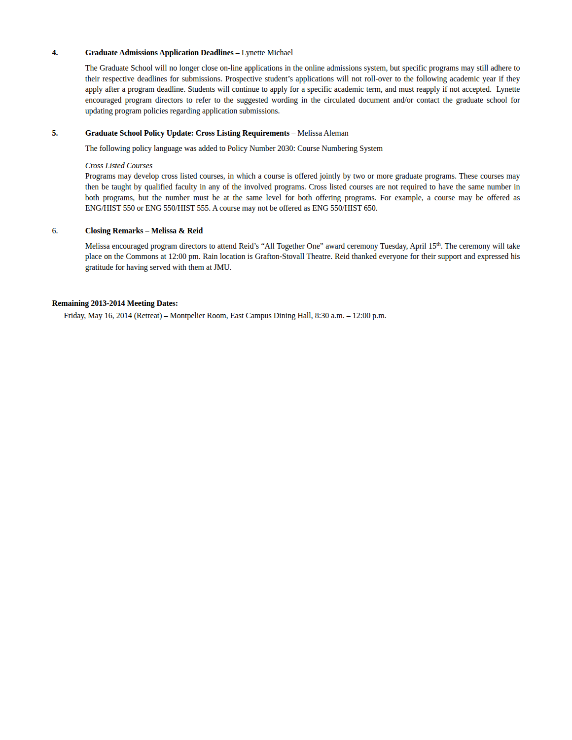4.
Graduate Admissions Application Deadlines – Lynette Michael
The Graduate School will no longer close on-line applications in the online admissions system, but specific programs may still adhere to their respective deadlines for submissions. Prospective student’s applications will not roll-over to the following academic year if they apply after a program deadline. Students will continue to apply for a specific academic term, and must reapply if not accepted. Lynette encouraged program directors to refer to the suggested wording in the circulated document and/or contact the graduate school for updating program policies regarding application submissions.
5.
Graduate School Policy Update: Cross Listing Requirements – Melissa Aleman
The following policy language was added to Policy Number 2030: Course Numbering System
Cross Listed Courses
Programs may develop cross listed courses, in which a course is offered jointly by two or more graduate programs. These courses may then be taught by qualified faculty in any of the involved programs. Cross listed courses are not required to have the same number in both programs, but the number must be at the same level for both offering programs. For example, a course may be offered as ENG/HIST 550 or ENG 550/HIST 555. A course may not be offered as ENG 550/HIST 650.
6.
Closing Remarks – Melissa & Reid
Melissa encouraged program directors to attend Reid’s “All Together One” award ceremony Tuesday, April 15th. The ceremony will take place on the Commons at 12:00 pm. Rain location is Grafton-Stovall Theatre. Reid thanked everyone for their support and expressed his gratitude for having served with them at JMU.
Remaining 2013-2014 Meeting Dates:
Friday, May 16, 2014 (Retreat) – Montpelier Room, East Campus Dining Hall, 8:30 a.m. – 12:00 p.m.